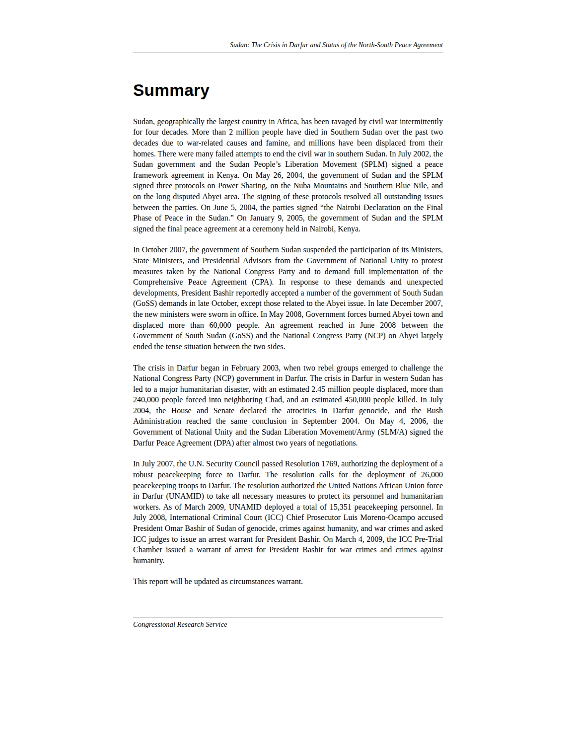Sudan: The Crisis in Darfur and Status of the North-South Peace Agreement
Summary
Sudan, geographically the largest country in Africa, has been ravaged by civil war intermittently for four decades. More than 2 million people have died in Southern Sudan over the past two decades due to war-related causes and famine, and millions have been displaced from their homes. There were many failed attempts to end the civil war in southern Sudan. In July 2002, the Sudan government and the Sudan People’s Liberation Movement (SPLM) signed a peace framework agreement in Kenya. On May 26, 2004, the government of Sudan and the SPLM signed three protocols on Power Sharing, on the Nuba Mountains and Southern Blue Nile, and on the long disputed Abyei area. The signing of these protocols resolved all outstanding issues between the parties. On June 5, 2004, the parties signed “the Nairobi Declaration on the Final Phase of Peace in the Sudan.” On January 9, 2005, the government of Sudan and the SPLM signed the final peace agreement at a ceremony held in Nairobi, Kenya.
In October 2007, the government of Southern Sudan suspended the participation of its Ministers, State Ministers, and Presidential Advisors from the Government of National Unity to protest measures taken by the National Congress Party and to demand full implementation of the Comprehensive Peace Agreement (CPA). In response to these demands and unexpected developments, President Bashir reportedly accepted a number of the government of South Sudan (GoSS) demands in late October, except those related to the Abyei issue. In late December 2007, the new ministers were sworn in office. In May 2008, Government forces burned Abyei town and displaced more than 60,000 people. An agreement reached in June 2008 between the Government of South Sudan (GoSS) and the National Congress Party (NCP) on Abyei largely ended the tense situation between the two sides.
The crisis in Darfur began in February 2003, when two rebel groups emerged to challenge the National Congress Party (NCP) government in Darfur. The crisis in Darfur in western Sudan has led to a major humanitarian disaster, with an estimated 2.45 million people displaced, more than 240,000 people forced into neighboring Chad, and an estimated 450,000 people killed. In July 2004, the House and Senate declared the atrocities in Darfur genocide, and the Bush Administration reached the same conclusion in September 2004. On May 4, 2006, the Government of National Unity and the Sudan Liberation Movement/Army (SLM/A) signed the Darfur Peace Agreement (DPA) after almost two years of negotiations.
In July 2007, the U.N. Security Council passed Resolution 1769, authorizing the deployment of a robust peacekeeping force to Darfur. The resolution calls for the deployment of 26,000 peacekeeping troops to Darfur. The resolution authorized the United Nations African Union force in Darfur (UNAMID) to take all necessary measures to protect its personnel and humanitarian workers. As of March 2009, UNAMID deployed a total of 15,351 peacekeeping personnel. In July 2008, International Criminal Court (ICC) Chief Prosecutor Luis Moreno-Ocampo accused President Omar Bashir of Sudan of genocide, crimes against humanity, and war crimes and asked ICC judges to issue an arrest warrant for President Bashir. On March 4, 2009, the ICC Pre-Trial Chamber issued a warrant of arrest for President Bashir for war crimes and crimes against humanity.
This report will be updated as circumstances warrant.
Congressional Research Service